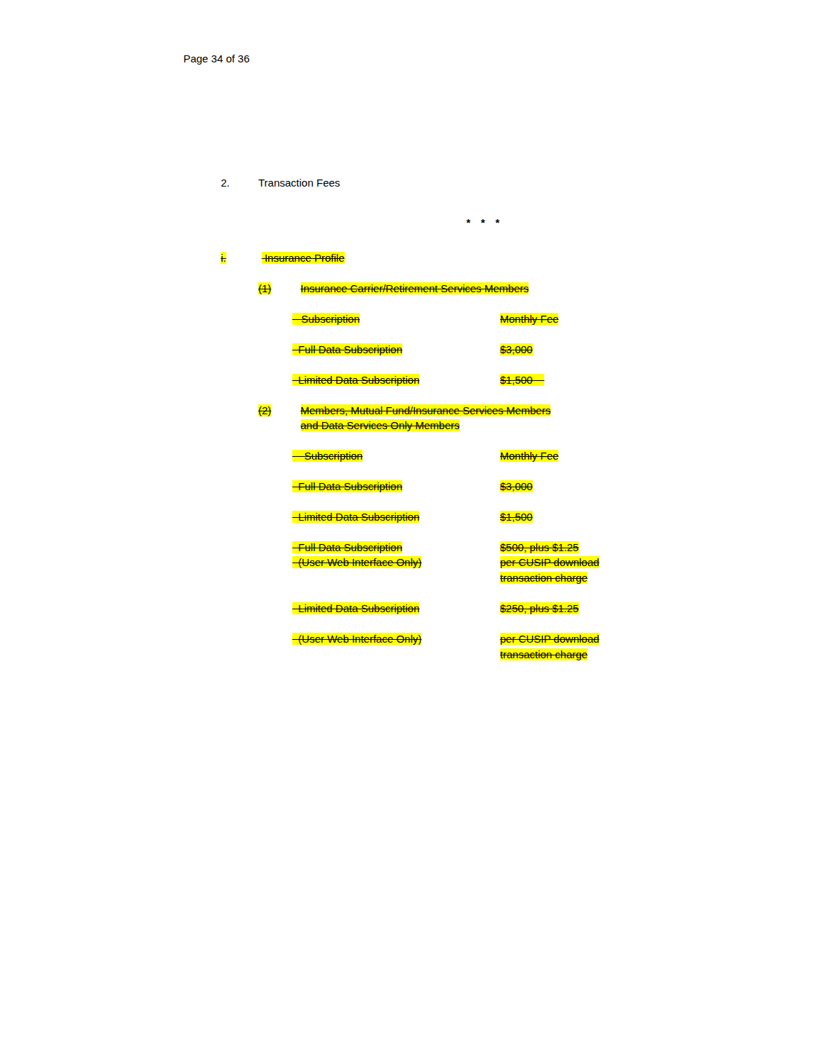Page 34 of 36
2. Transaction Fees
* * *
i. Insurance Profile
(1) Insurance Carrier/Retirement Services Members
Subscription Monthly Fee
Full Data Subscription $3,000
Limited Data Subscription $1,500
(2) Members, Mutual Fund/Insurance Services Members
and Data Services Only Members
Subscription Monthly Fee
Full Data Subscription $3,000
Limited Data Subscription $1,500
Full Data Subscription
(User Web Interface Only) $500, plus $1.25
per CUSIP download
transaction charge
Limited Data Subscription $250, plus $1.25
(User Web Interface Only) per CUSIP download
transaction charge